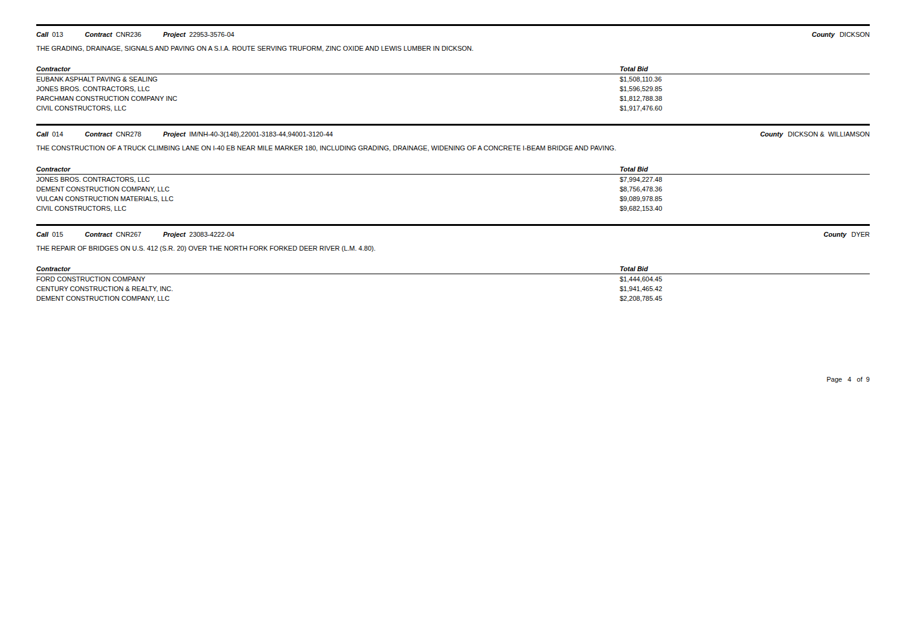Call 013 Contract CNR236 Project 22953-3576-04
County DICKSON
THE GRADING, DRAINAGE, SIGNALS AND PAVING ON A S.I.A. ROUTE SERVING TRUFORM, ZINC OXIDE AND LEWIS LUMBER IN DICKSON.
| Contractor | Total Bid |
| --- | --- |
| EUBANK ASPHALT PAVING & SEALING | $1,508,110.36 |
| JONES BROS. CONTRACTORS, LLC | $1,596,529.85 |
| PARCHMAN CONSTRUCTION COMPANY INC | $1,812,788.38 |
| CIVIL CONSTRUCTORS, LLC | $1,917,476.60 |
Call 014 Contract CNR278 Project IM/NH-40-3(148),22001-3183-44,94001-3120-44
County DICKSON & WILLIAMSON
THE CONSTRUCTION OF A TRUCK CLIMBING LANE ON I-40 EB NEAR MILE MARKER 180, INCLUDING GRADING, DRAINAGE, WIDENING OF A CONCRETE I-BEAM BRIDGE AND PAVING.
| Contractor | Total Bid |
| --- | --- |
| JONES BROS. CONTRACTORS, LLC | $7,994,227.48 |
| DEMENT CONSTRUCTION COMPANY, LLC | $8,756,478.36 |
| VULCAN CONSTRUCTION MATERIALS, LLC | $9,089,978.85 |
| CIVIL CONSTRUCTORS, LLC | $9,682,153.40 |
Call 015 Contract CNR267 Project 23083-4222-04
County DYER
THE REPAIR OF BRIDGES ON U.S. 412 (S.R. 20) OVER THE NORTH FORK FORKED DEER RIVER (L.M. 4.80).
| Contractor | Total Bid |
| --- | --- |
| FORD CONSTRUCTION COMPANY | $1,444,604.45 |
| CENTURY CONSTRUCTION & REALTY, INC. | $1,941,465.42 |
| DEMENT CONSTRUCTION COMPANY, LLC | $2,208,785.45 |
Page 4 of 9